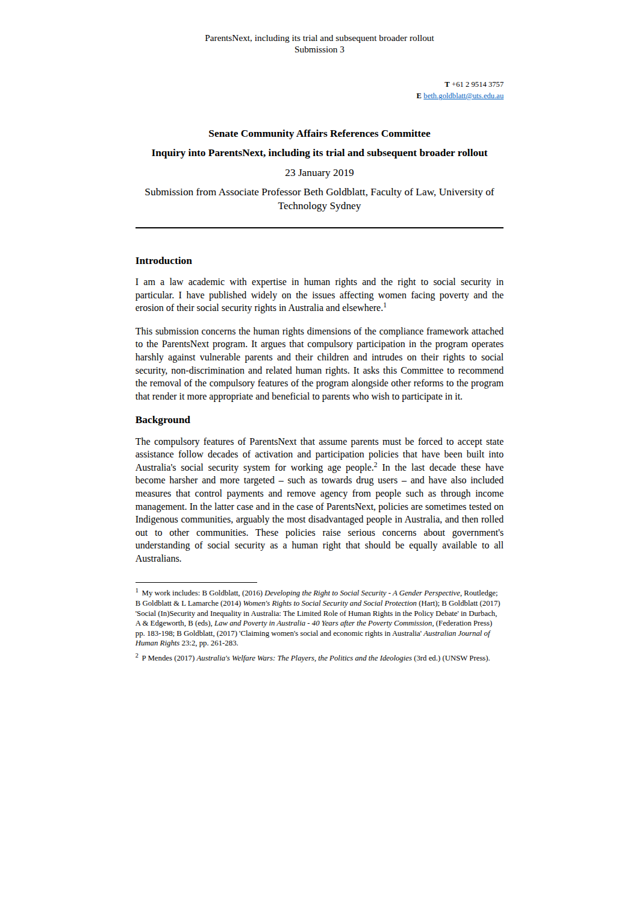ParentsNext, including its trial and subsequent broader rollout
Submission 3
T +61 2 9514 3757
E beth.goldblatt@uts.edu.au
Senate Community Affairs References Committee
Inquiry into ParentsNext, including its trial and subsequent broader rollout
23 January 2019
Submission from Associate Professor Beth Goldblatt, Faculty of Law, University of
Technology Sydney
Introduction
I am a law academic with expertise in human rights and the right to social security in particular. I have published widely on the issues affecting women facing poverty and the erosion of their social security rights in Australia and elsewhere.1
This submission concerns the human rights dimensions of the compliance framework attached to the ParentsNext program. It argues that compulsory participation in the program operates harshly against vulnerable parents and their children and intrudes on their rights to social security, non-discrimination and related human rights. It asks this Committee to recommend the removal of the compulsory features of the program alongside other reforms to the program that render it more appropriate and beneficial to parents who wish to participate in it.
Background
The compulsory features of ParentsNext that assume parents must be forced to accept state assistance follow decades of activation and participation policies that have been built into Australia's social security system for working age people.2 In the last decade these have become harsher and more targeted – such as towards drug users – and have also included measures that control payments and remove agency from people such as through income management. In the latter case and in the case of ParentsNext, policies are sometimes tested on Indigenous communities, arguably the most disadvantaged people in Australia, and then rolled out to other communities. These policies raise serious concerns about government's understanding of social security as a human right that should be equally available to all Australians.
1 My work includes: B Goldblatt, (2016) Developing the Right to Social Security - A Gender Perspective, Routledge; B Goldblatt & L Lamarche (2014) Women's Rights to Social Security and Social Protection (Hart); B Goldblatt (2017) 'Social (In)Security and Inequality in Australia: The Limited Role of Human Rights in the Policy Debate' in Durbach, A & Edgeworth, B (eds), Law and Poverty in Australia - 40 Years after the Poverty Commission, (Federation Press) pp. 183-198; B Goldblatt, (2017) 'Claiming women's social and economic rights in Australia' Australian Journal of Human Rights 23:2, pp. 261-283.
2 P Mendes (2017) Australia's Welfare Wars: The Players, the Politics and the Ideologies (3rd ed.) (UNSW Press).